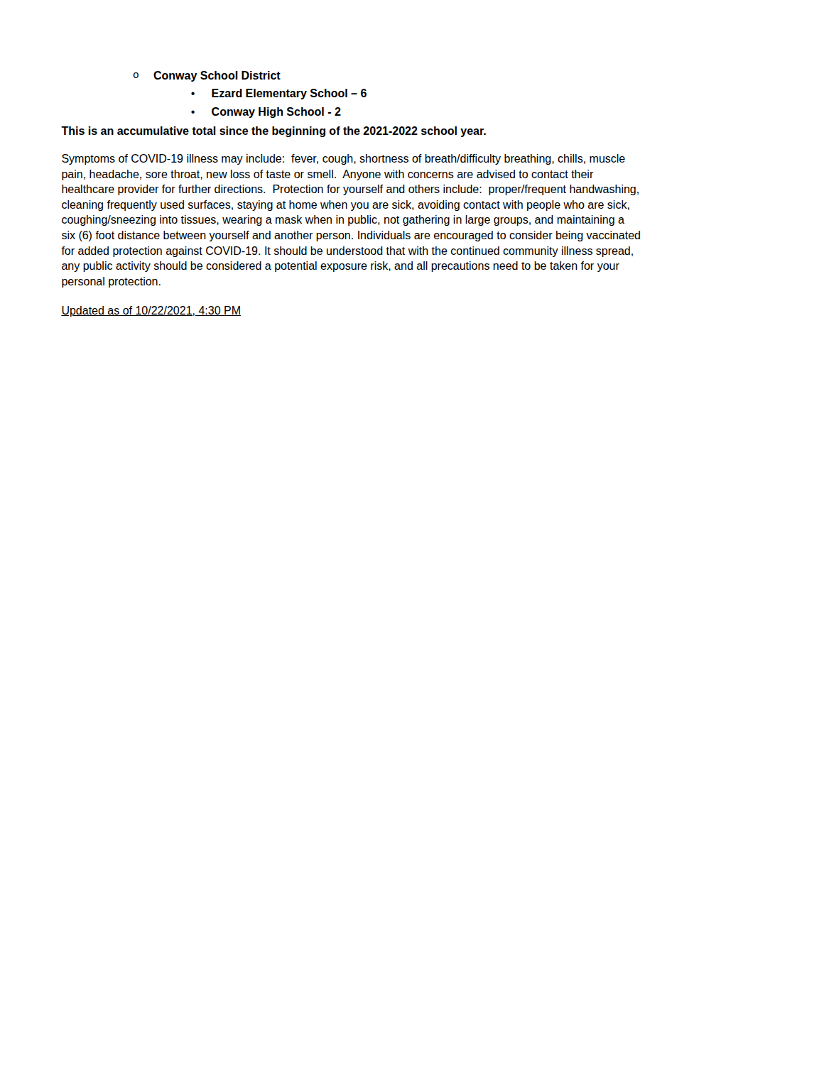Conway School District
Ezard Elementary School – 6
Conway High School - 2
This is an accumulative total since the beginning of the 2021-2022 school year.
Symptoms of COVID-19 illness may include: fever, cough, shortness of breath/difficulty breathing, chills, muscle pain, headache, sore throat, new loss of taste or smell. Anyone with concerns are advised to contact their healthcare provider for further directions. Protection for yourself and others include: proper/frequent handwashing, cleaning frequently used surfaces, staying at home when you are sick, avoiding contact with people who are sick, coughing/sneezing into tissues, wearing a mask when in public, not gathering in large groups, and maintaining a six (6) foot distance between yourself and another person. Individuals are encouraged to consider being vaccinated for added protection against COVID-19. It should be understood that with the continued community illness spread, any public activity should be considered a potential exposure risk, and all precautions need to be taken for your personal protection.
Updated as of 10/22/2021, 4:30 PM